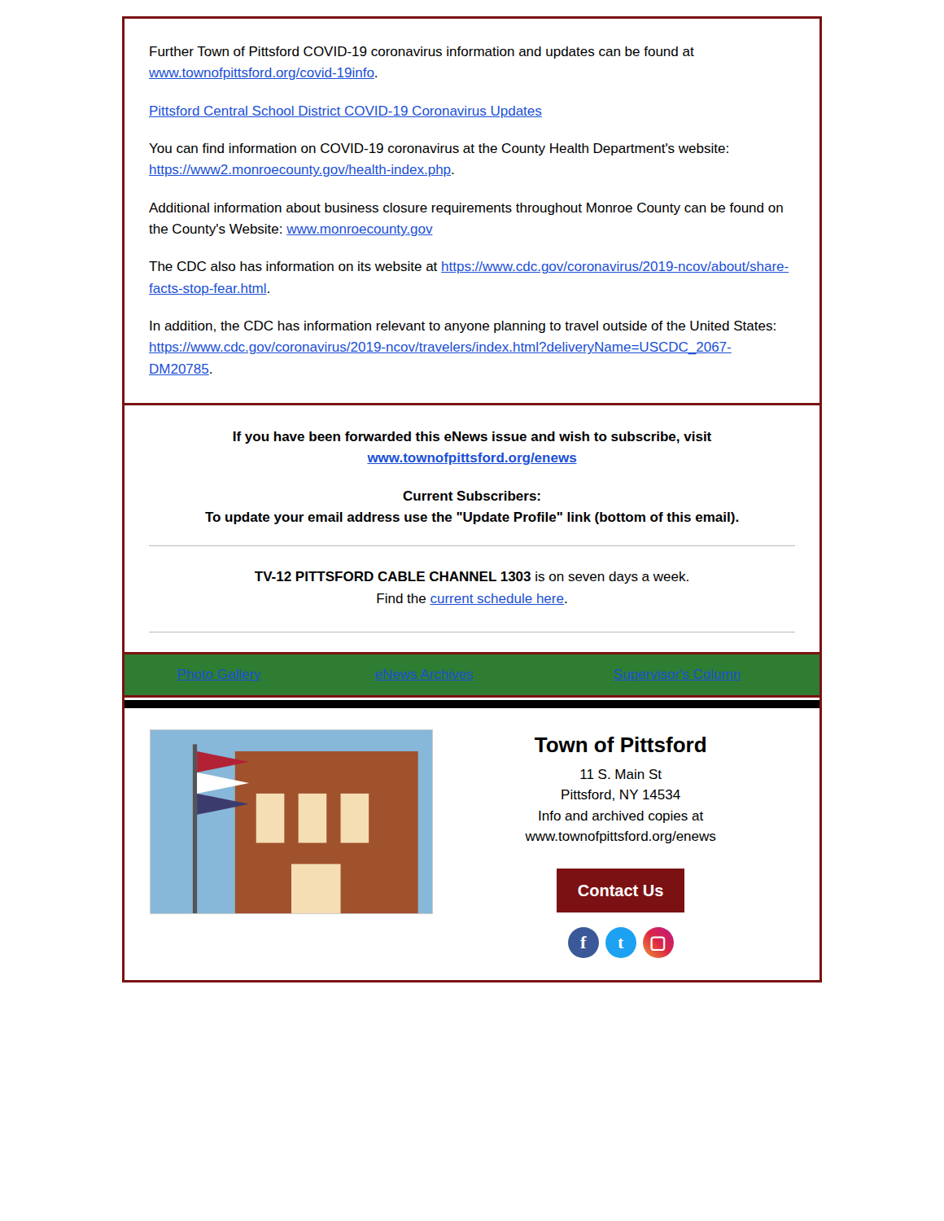Further Town of Pittsford COVID-19 coronavirus information and updates can be found at www.townofpittsford.org/covid-19info.
Pittsford Central School District COVID-19 Coronavirus Updates
You can find information on COVID-19 coronavirus at the County Health Department's website: https://www2.monroecounty.gov/health-index.php.
Additional information about business closure requirements throughout Monroe County can be found on the County's Website: www.monroecounty.gov
The CDC also has information on its website at https://www.cdc.gov/coronavirus/2019-ncov/about/share-facts-stop-fear.html.
In addition, the CDC has information relevant to anyone planning to travel outside of the United States: https://www.cdc.gov/coronavirus/2019-ncov/travelers/index.html?deliveryName=USCDC_2067-DM20785.
If you have been forwarded this eNews issue and wish to subscribe, visit
www.townofpittsford.org/enews
Current Subscribers:
To update your email address use the "Update Profile" link (bottom of this email).
TV-12 PITTSFORD CABLE CHANNEL 1303 is on seven days a week.
Find the current schedule here.
| Photo Gallery | eNews Archives | Supervisor's Column |
| | Town of Pittsford 11 S. Main St Pittsford, NY 14534 Info and archived copies at www.townofpittsford.org/enews Contact Us f t ▢ |